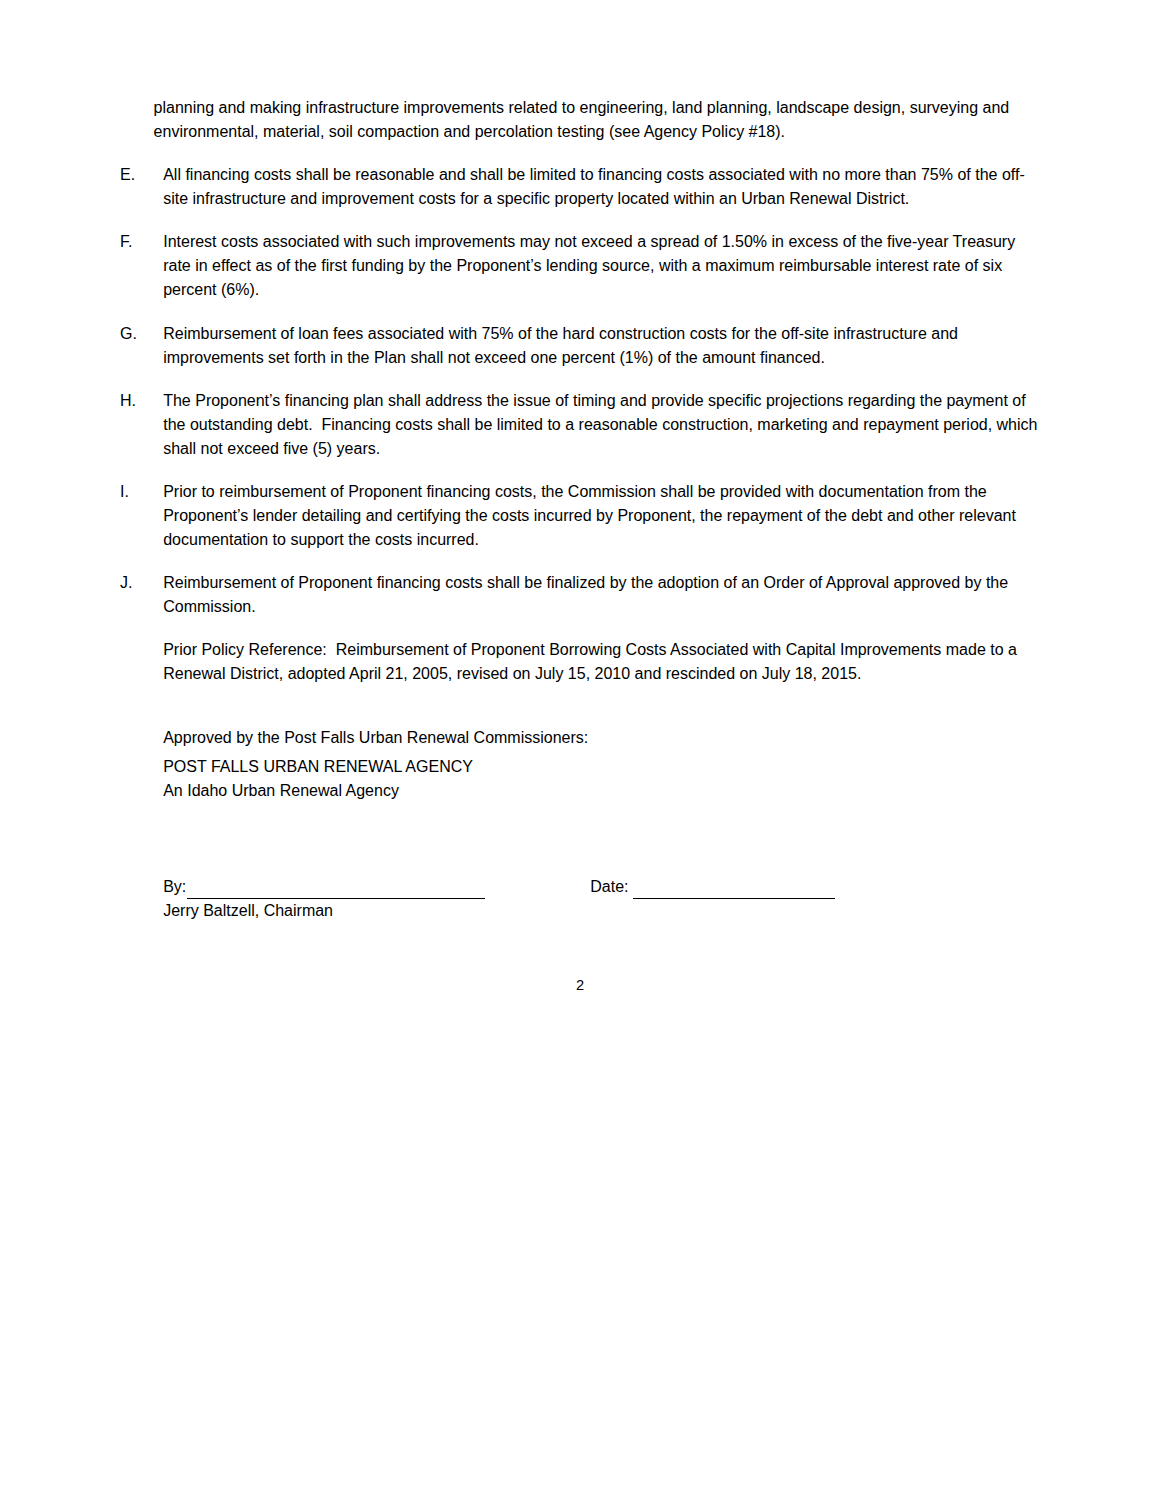planning and making infrastructure improvements related to engineering, land planning, landscape design, surveying and environmental, material, soil compaction and percolation testing (see Agency Policy #18).
E. All financing costs shall be reasonable and shall be limited to financing costs associated with no more than 75% of the off-site infrastructure and improvement costs for a specific property located within an Urban Renewal District.
F. Interest costs associated with such improvements may not exceed a spread of 1.50% in excess of the five-year Treasury rate in effect as of the first funding by the Proponent’s lending source, with a maximum reimbursable interest rate of six percent (6%).
G. Reimbursement of loan fees associated with 75% of the hard construction costs for the off-site infrastructure and improvements set forth in the Plan shall not exceed one percent (1%) of the amount financed.
H. The Proponent’s financing plan shall address the issue of timing and provide specific projections regarding the payment of the outstanding debt. Financing costs shall be limited to a reasonable construction, marketing and repayment period, which shall not exceed five (5) years.
I. Prior to reimbursement of Proponent financing costs, the Commission shall be provided with documentation from the Proponent’s lender detailing and certifying the costs incurred by Proponent, the repayment of the debt and other relevant documentation to support the costs incurred.
J. Reimbursement of Proponent financing costs shall be finalized by the adoption of an Order of Approval approved by the Commission.
Prior Policy Reference: Reimbursement of Proponent Borrowing Costs Associated with Capital Improvements made to a Renewal District, adopted April 21, 2005, revised on July 15, 2010 and rescinded on July 18, 2015.
Approved by the Post Falls Urban Renewal Commissioners:
POST FALLS URBAN RENEWAL AGENCY
An Idaho Urban Renewal Agency
By: Date:
Jerry Baltzell, Chairman
2